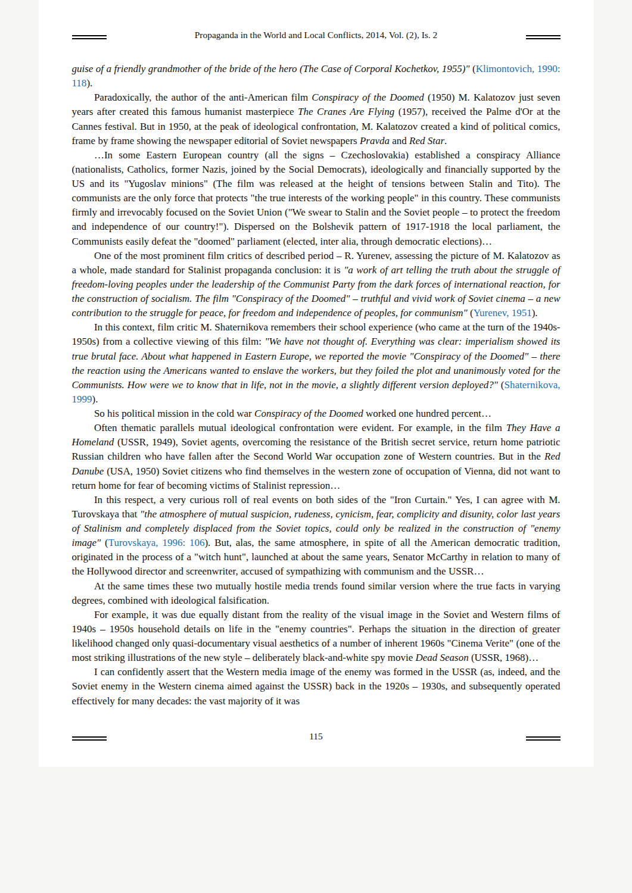Propaganda in the World and Local Conflicts, 2014, Vol. (2), Is. 2
guise of a friendly grandmother of the bride of the hero (The Case of Corporal Kochetkov, 1955)" (Klimontovich, 1990: 118).
Paradoxically, the author of the anti-American film Conspiracy of the Doomed (1950) M. Kalatozov just seven years after created this famous humanist masterpiece The Cranes Are Flying (1957), received the Palme d'Or at the Cannes festival. But in 1950, at the peak of ideological confrontation, M. Kalatozov created a kind of political comics, frame by frame showing the newspaper editorial of Soviet newspapers Pravda and Red Star.
…In some Eastern European country (all the signs – Czechoslovakia) established a conspiracy Alliance (nationalists, Catholics, former Nazis, joined by the Social Democrats), ideologically and financially supported by the US and its "Yugoslav minions" (The film was released at the height of tensions between Stalin and Tito). The communists are the only force that protects "the true interests of the working people" in this country. These communists firmly and irrevocably focused on the Soviet Union ("We swear to Stalin and the Soviet people – to protect the freedom and independence of our country!"). Dispersed on the Bolshevik pattern of 1917-1918 the local parliament, the Communists easily defeat the "doomed" parliament (elected, inter alia, through democratic elections)…
One of the most prominent film critics of described period – R. Yurenev, assessing the picture of M. Kalatozov as a whole, made standard for Stalinist propaganda conclusion: it is "a work of art telling the truth about the struggle of freedom-loving peoples under the leadership of the Communist Party from the dark forces of international reaction, for the construction of socialism. The film "Conspiracy of the Doomed" – truthful and vivid work of Soviet cinema – a new contribution to the struggle for peace, for freedom and independence of peoples, for communism" (Yurenev, 1951).
In this context, film critic M. Shaternikova remembers their school experience (who came at the turn of the 1940s-1950s) from a collective viewing of this film: "We have not thought of. Everything was clear: imperialism showed its true brutal face. About what happened in Eastern Europe, we reported the movie "Conspiracy of the Doomed" – there the reaction using the Americans wanted to enslave the workers, but they foiled the plot and unanimously voted for the Communists. How were we to know that in life, not in the movie, a slightly different version deployed?" (Shaternikova, 1999).
So his political mission in the cold war Conspiracy of the Doomed worked one hundred percent…
Often thematic parallels mutual ideological confrontation were evident. For example, in the film They Have a Homeland (USSR, 1949), Soviet agents, overcoming the resistance of the British secret service, return home patriotic Russian children who have fallen after the Second World War occupation zone of Western countries. But in the Red Danube (USA, 1950) Soviet citizens who find themselves in the western zone of occupation of Vienna, did not want to return home for fear of becoming victims of Stalinist repression…
In this respect, a very curious roll of real events on both sides of the "Iron Curtain." Yes, I can agree with M. Turovskaya that "the atmosphere of mutual suspicion, rudeness, cynicism, fear, complicity and disunity, color last years of Stalinism and completely displaced from the Soviet topics, could only be realized in the construction of "enemy image" (Turovskaya, 1996: 106). But, alas, the same atmosphere, in spite of all the American democratic tradition, originated in the process of a "witch hunt", launched at about the same years, Senator McCarthy in relation to many of the Hollywood director and screenwriter, accused of sympathizing with communism and the USSR…
At the same times these two mutually hostile media trends found similar version where the true facts in varying degrees, combined with ideological falsification.
For example, it was due equally distant from the reality of the visual image in the Soviet and Western films of 1940s – 1950s household details on life in the "enemy countries". Perhaps the situation in the direction of greater likelihood changed only quasi-documentary visual aesthetics of a number of inherent 1960s "Cinema Verite" (one of the most striking illustrations of the new style – deliberately black-and-white spy movie Dead Season (USSR, 1968)…
I can confidently assert that the Western media image of the enemy was formed in the USSR (as, indeed, and the Soviet enemy in the Western cinema aimed against the USSR) back in the 1920s – 1930s, and subsequently operated effectively for many decades: the vast majority of it was
115